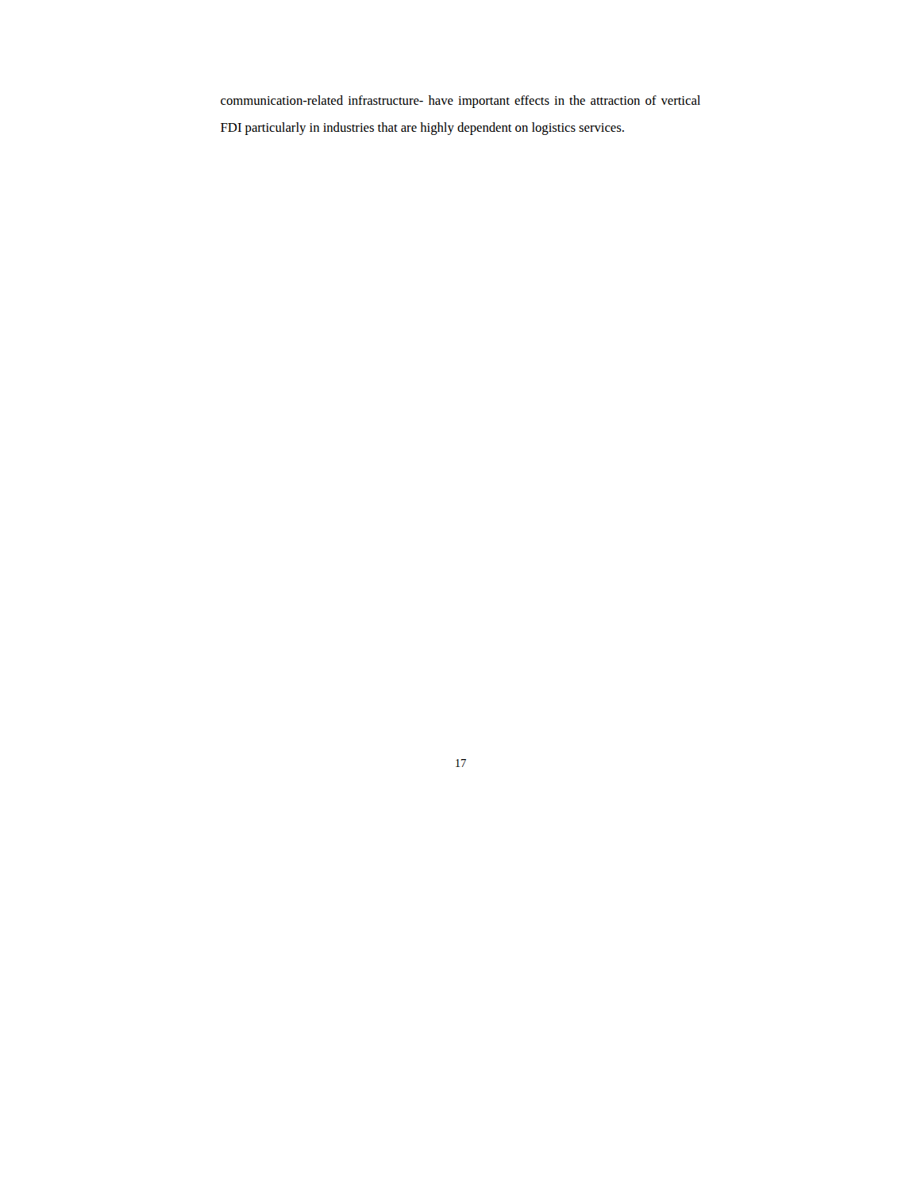communication-related infrastructure- have important effects in the attraction of vertical FDI particularly in industries that are highly dependent on logistics services.
17